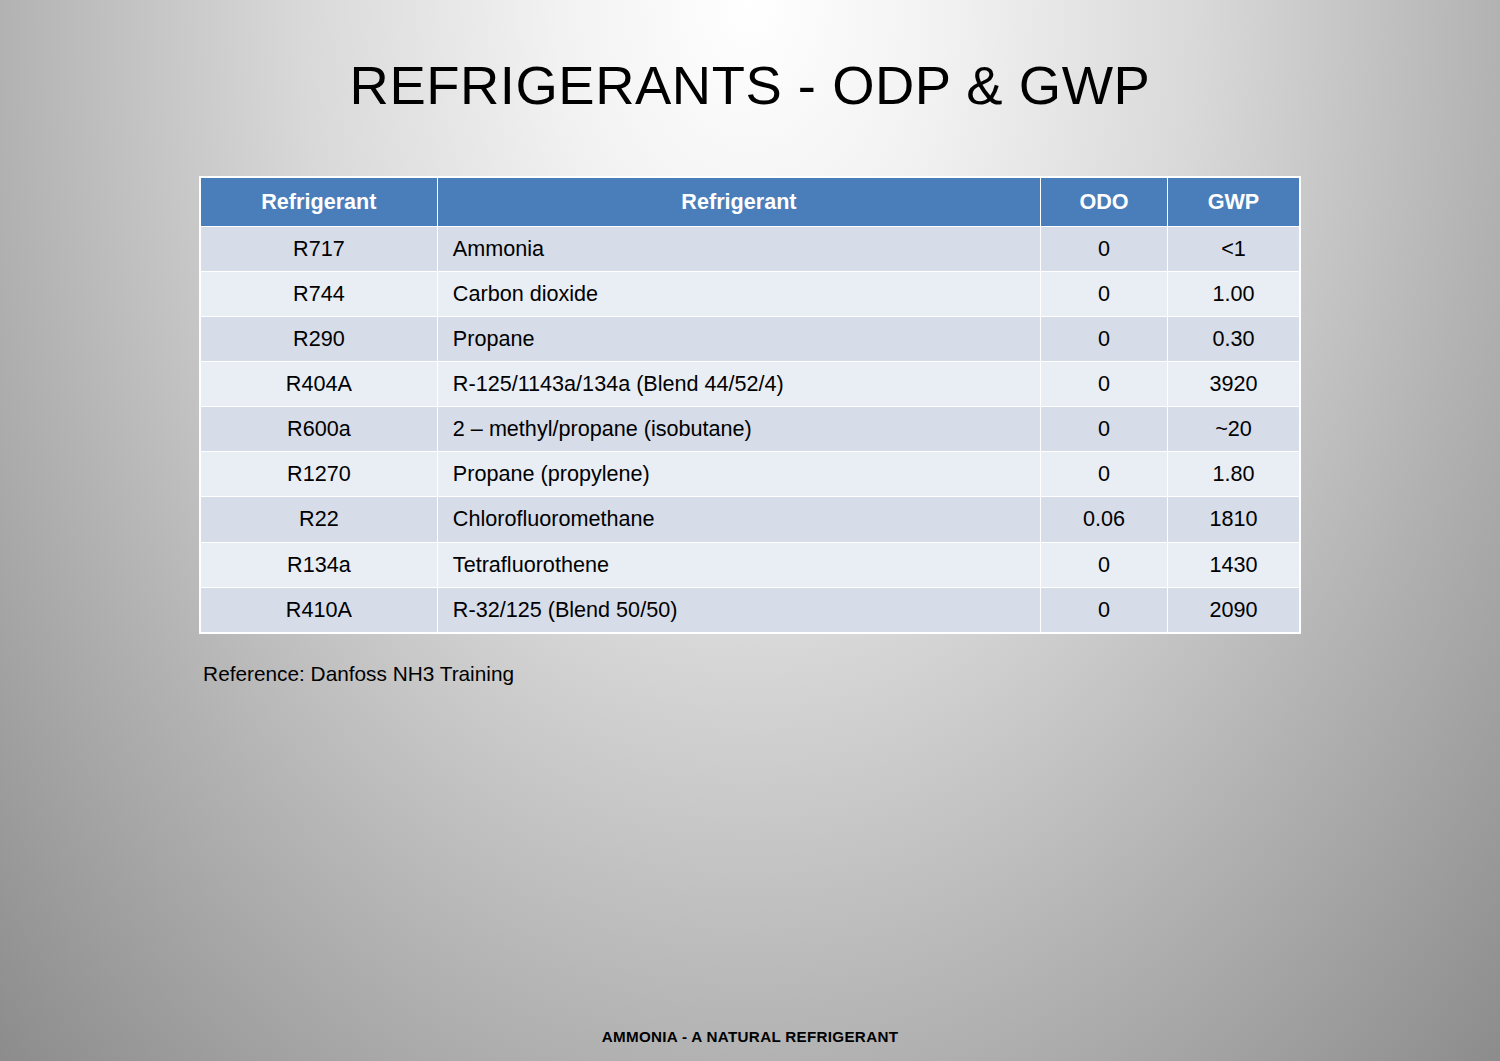REFRIGERANTS - ODP & GWP
| Refrigerant | Refrigerant | ODO | GWP |
| --- | --- | --- | --- |
| R717 | Ammonia | 0 | <1 |
| R744 | Carbon dioxide | 0 | 1.00 |
| R290 | Propane | 0 | 0.30 |
| R404A | R-125/1143a/134a (Blend 44/52/4) | 0 | 3920 |
| R600a | 2 – methyl/propane (isobutane) | 0 | ~20 |
| R1270 | Propane (propylene) | 0 | 1.80 |
| R22 | Chlorofluoromethane | 0.06 | 1810 |
| R134a | Tetrafluorothene | 0 | 1430 |
| R410A | R-32/125 (Blend 50/50) | 0 | 2090 |
Reference: Danfoss NH3 Training
AMMONIA - A NATURAL REFRIGERANT